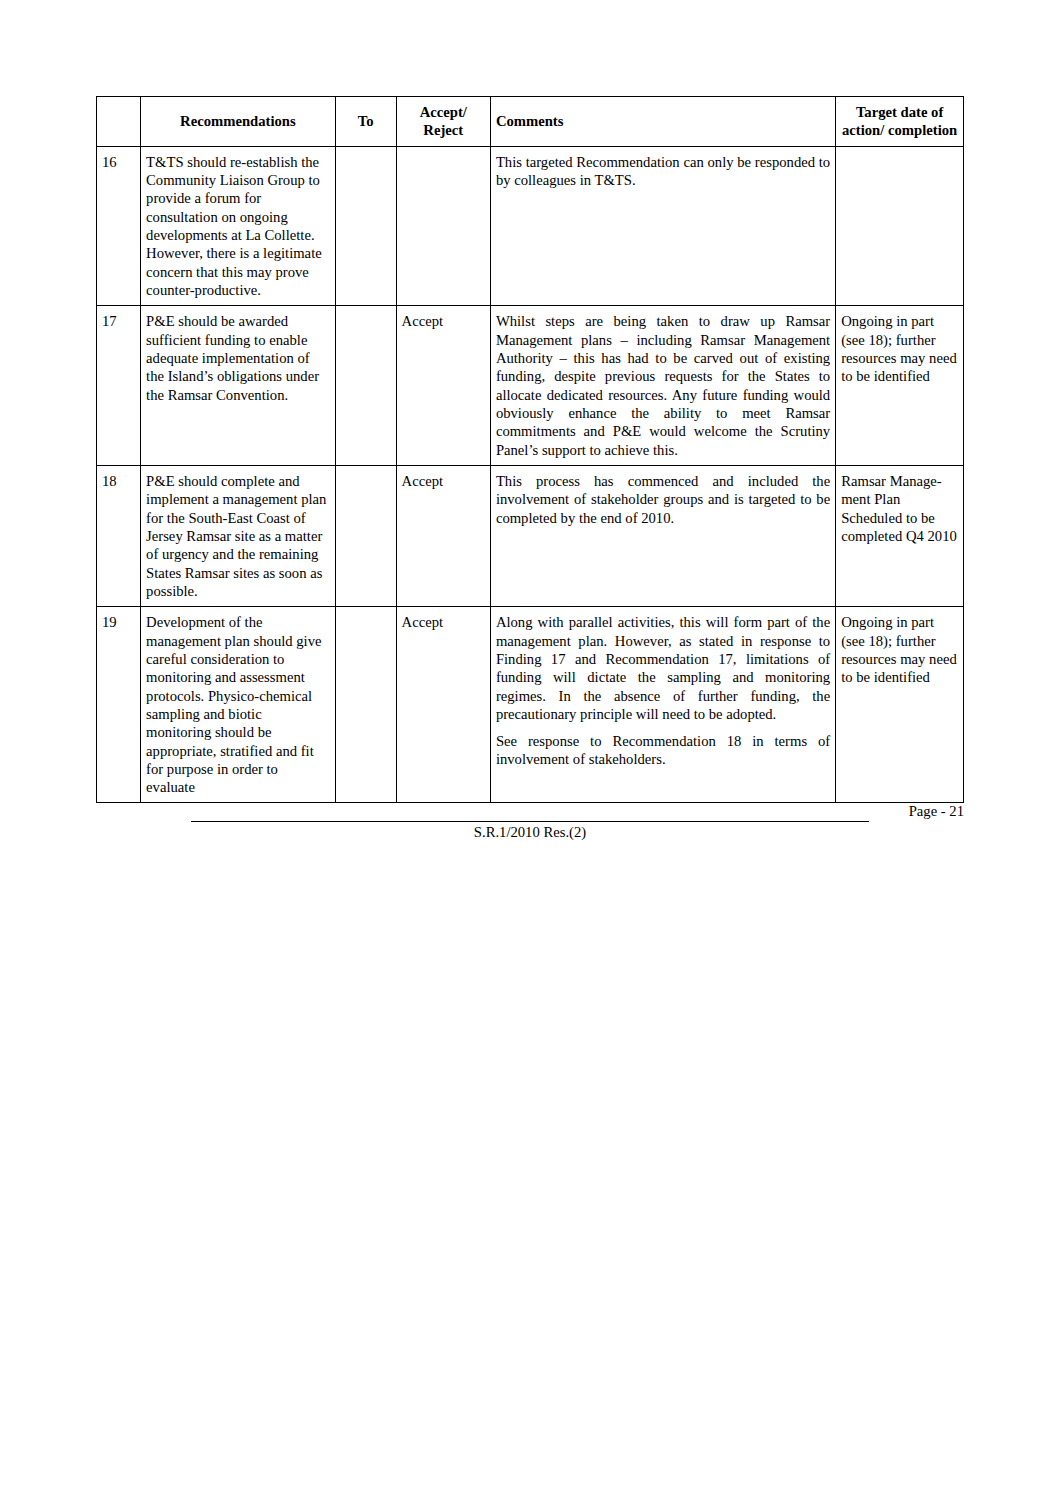| | Recommendations | To | Accept/ Reject | Comments | Target date of action/ completion |
| --- | --- | --- | --- | --- | --- |
| 16 | T&TS should re-establish the Community Liaison Group to provide a forum for consultation on ongoing developments at La Collette. However, there is a legitimate concern that this may prove counter-productive. | | | This targeted Recommendation can only be responded to by colleagues in T&TS. | |
| 17 | P&E should be awarded sufficient funding to enable adequate implementation of the Island’s obligations under the Ramsar Convention. | | Accept | Whilst steps are being taken to draw up Ramsar Management plans – including Ramsar Management Authority – this has had to be carved out of existing funding, despite previous requests for the States to allocate dedicated resources. Any future funding would obviously enhance the ability to meet Ramsar commitments and P&E would welcome the Scrutiny Panel’s support to achieve this. | Ongoing in part (see 18); further resources may need to be identified |
| 18 | P&E should complete and implement a management plan for the South-East Coast of Jersey Ramsar site as a matter of urgency and the remaining States Ramsar sites as soon as possible. | | Accept | This process has commenced and included the involvement of stakeholder groups and is targeted to be completed by the end of 2010. | Ramsar Manage-ment Plan Scheduled to be completed Q4 2010 |
| 19 | Development of the management plan should give careful consideration to monitoring and assessment protocols. Physico-chemical sampling and biotic monitoring should be appropriate, stratified and fit for purpose in order to evaluate | | Accept | Along with parallel activities, this will form part of the management plan. However, as stated in response to Finding 17 and Recommendation 17, limitations of funding will dictate the sampling and monitoring regimes. In the absence of further funding, the precautionary principle will need to be adopted. See response to Recommendation 18 in terms of involvement of stakeholders. | Ongoing in part (see 18); further resources may need to be identified |
Page - 21
S.R.1/2010 Res.(2)